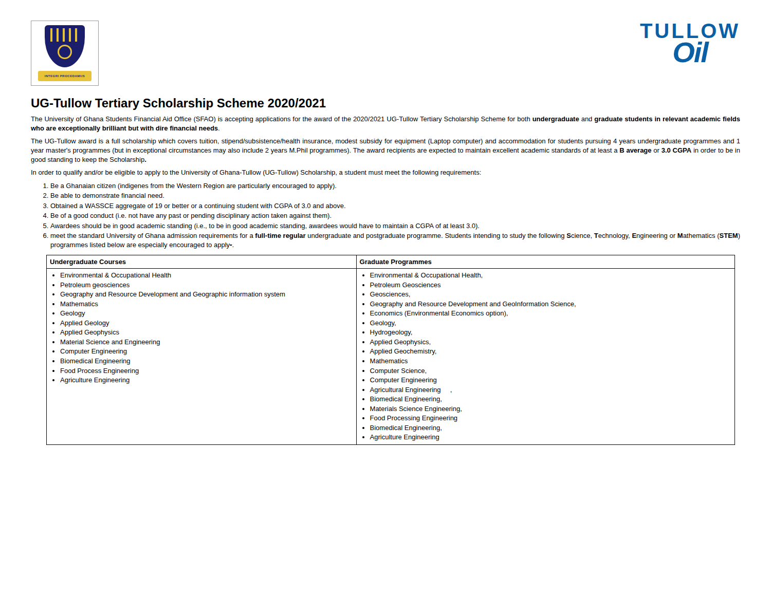INTEGRI PROCEDAMUS
TULLOW
Oil
UG-Tullow Tertiary Scholarship Scheme 2020/2021
The University of Ghana Students Financial Aid Office (SFAO) is accepting applications for the award of the 2020/2021 UG-Tullow Tertiary Scholarship Scheme for both undergraduate and graduate students in relevant academic fields who are exceptionally brilliant but with dire financial needs.
The UG-Tullow award is a full scholarship which covers tuition, stipend/subsistence/health insurance, modest subsidy for equipment (Laptop computer) and accommodation for students pursuing 4 years undergraduate programmes and 1 year master's programmes (but in exceptional circumstances may also include 2 years M.Phil programmes). The award recipients are expected to maintain excellent academic standards of at least a B average or 3.0 CGPA in order to be in good standing to keep the Scholarship.
In order to qualify and/or be eligible to apply to the University of Ghana-Tullow (UG-Tullow) Scholarship, a student must meet the following requirements:
Be a Ghanaian citizen (indigenes from the Western Region are particularly encouraged to apply).
Be able to demonstrate financial need.
Obtained a WASSCE aggregate of 19 or better or a continuing student with CGPA of 3.0 and above.
Be of a good conduct (i.e. not have any past or pending disciplinary action taken against them).
Awardees should be in good academic standing (i.e., to be in good academic standing, awardees would have to maintain a CGPA of at least 3.0).
meet the standard University of Ghana admission requirements for a full-time regular undergraduate and postgraduate programme. Students intending to study the following Science, Technology, Engineering or Mathematics (STEM) programmes listed below are especially encouraged to apply-.
| Undergraduate Courses | Graduate Programmes |
| --- | --- |
| Environmental & Occupational Health Petroleum geosciences Geography and Resource Development and Geographic information system Mathematics Geology Applied Geology Applied Geophysics Material Science and Engineering Computer Engineering Biomedical Engineering Food Process Engineering Agriculture Engineering | Environmental & Occupational Health, Petroleum Geosciences Geosciences, Geography and Resource Development and GeoInformation Science, Economics (Environmental Economics option), Geology, Hydrogeology, Applied Geophysics, Applied Geochemistry, Mathematics Computer Science, Computer Engineering Agricultural Engineering , Biomedical Engineering, Materials Science Engineering, Food Processing Engineering Biomedical Engineering, Agriculture Engineering |